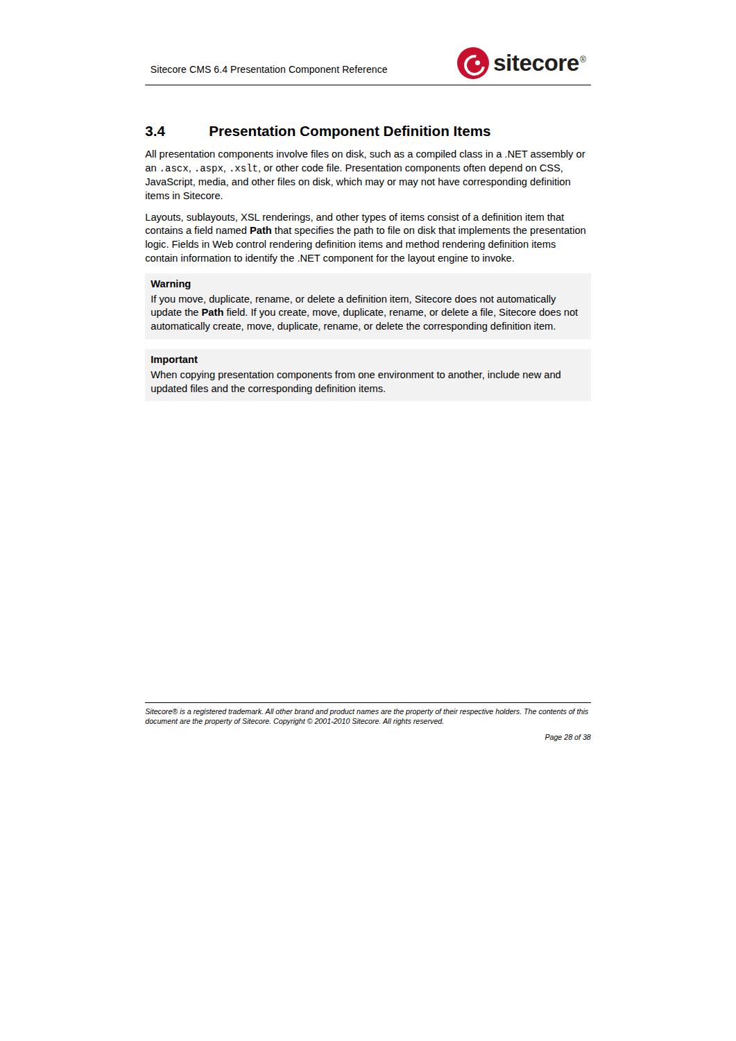Sitecore CMS 6.4 Presentation Component Reference
sitecore®
3.4 Presentation Component Definition Items
All presentation components involve files on disk, such as a compiled class in a .NET assembly or an .ascx, .aspx, .xslt, or other code file. Presentation components often depend on CSS, JavaScript, media, and other files on disk, which may or may not have corresponding definition items in Sitecore.
Layouts, sublayouts, XSL renderings, and other types of items consist of a definition item that contains a field named Path that specifies the path to file on disk that implements the presentation logic. Fields in Web control rendering definition items and method rendering definition items contain information to identify the .NET component for the layout engine to invoke.
Warning
If you move, duplicate, rename, or delete a definition item, Sitecore does not automatically update the Path field. If you create, move, duplicate, rename, or delete a file, Sitecore does not automatically create, move, duplicate, rename, or delete the corresponding definition item.
Important
When copying presentation components from one environment to another, include new and updated files and the corresponding definition items.
Sitecore® is a registered trademark. All other brand and product names are the property of their respective holders. The contents of this document are the property of Sitecore. Copyright © 2001-2010 Sitecore. All rights reserved.
Page 28 of 38